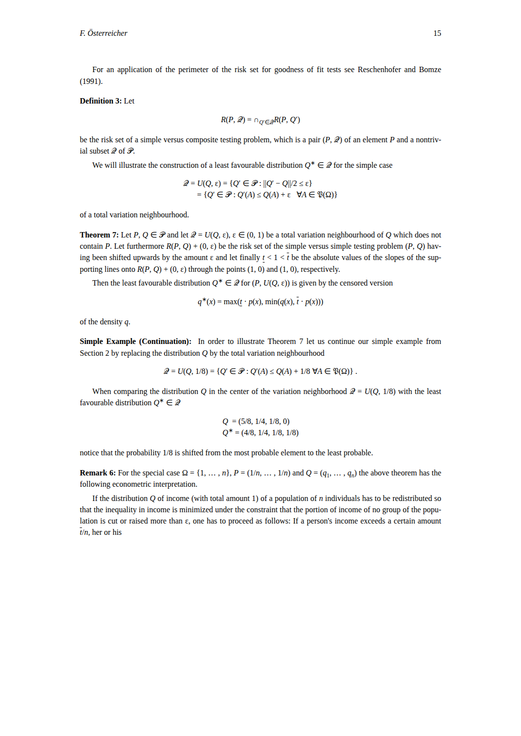F. Österreicher 15
For an application of the perimeter of the risk set for goodness of fit tests see Reschenhofer and Bomze (1991).
Definition 3: Let
R(P, 𝒬) = ∩Q′∈𝒬R(P, Q′)
be the risk set of a simple versus composite testing problem, which is a pair (P, 𝒬) of an element P and a nontrivial subset 𝒬 of 𝒫.
We will illustrate the construction of a least favourable distribution Q∗ ∈ 𝒬 for the simple case
𝒬 = U(Q, ε) = {Q′ ∈ 𝒫 : ||Q′ − Q||/2 ≤ ε}
= {Q′ ∈ 𝒫 : Q′(A) ≤ Q(A) + ε ∀A ∈ 𝔓(Ω)}
of a total variation neighbourhood.
Theorem 7: Let P, Q ∈ 𝒫 and let 𝒬 = U(Q, ε), ε ∈ (0, 1) be a total variation neighbourhood of Q which does not contain P. Let furthermore R(P, Q) + (0, ε) be the risk set of the simple versus simple testing problem (P, Q) having been shifted upwards by the amount ε and let finally t < 1 < t be the absolute values of the slopes of the supporting lines onto R(P, Q) + (0, ε) through the points (1, 0) and (1, 0), respectively.
Then the least favourable distribution Q∗ ∈ 𝒬 for (P, U(Q, ε)) is given by the censored version
q∗(x) = max(t · p(x), min(q(x), t · p(x)))
of the density q.
Simple Example (Continuation): In order to illustrate Theorem 7 let us continue our simple example from Section 2 by replacing the distribution Q by the total variation neighbourhood
𝒬 = U(Q, 1/8) = {Q′ ∈ 𝒫 : Q′(A) ≤ Q(A) + 1/8 ∀A ∈ 𝔓(Ω)} .
When comparing the distribution Q in the center of the variation neighborhood 𝒬 = U(Q, 1/8) with the least favourable distribution Q∗ ∈ 𝒬
Q = (5/8, 1/4, 1/8, 0)
Q∗ = (4/8, 1/4, 1/8, 1/8)
notice that the probability 1/8 is shifted from the most probable element to the least probable.
Remark 6: For the special case Ω = {1, … , n}, P = (1/n, … , 1/n) and Q = (q1, … , qn) the above theorem has the following econometric interpretation.
If the distribution Q of income (with total amount 1) of a population of n individuals has to be redistributed so that the inequality in income is minimized under the constraint that the portion of income of no group of the population is cut or raised more than ε, one has to proceed as follows: If a person's income exceeds a certain amount t/n, her or his